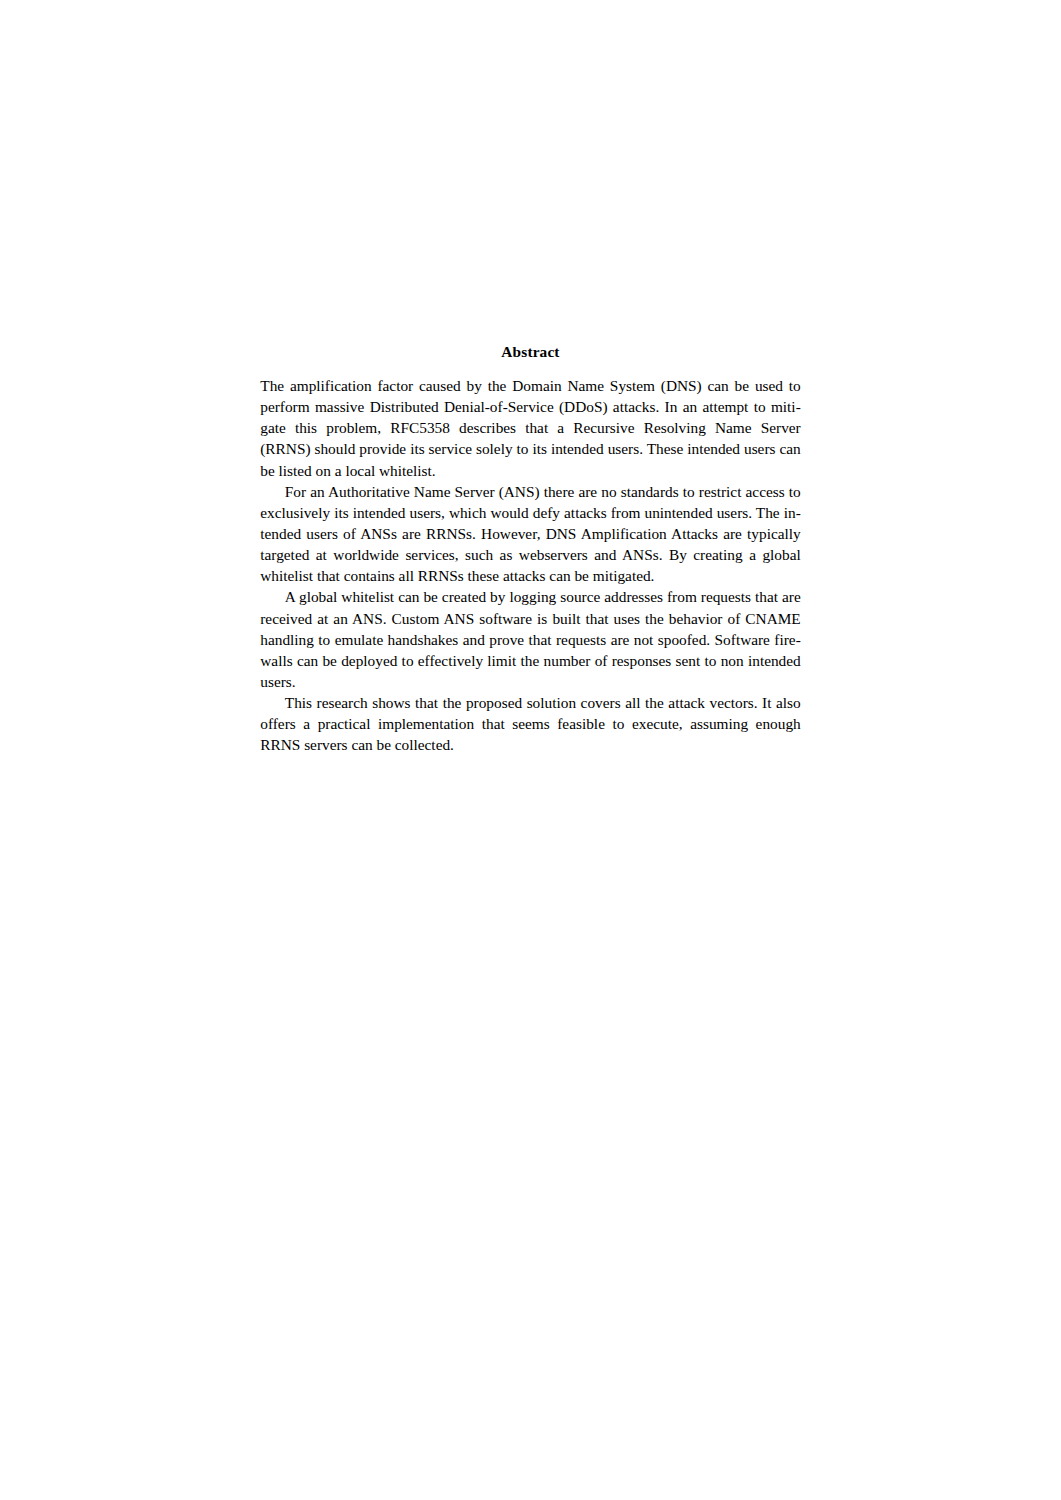Abstract
The amplification factor caused by the Domain Name System (DNS) can be used to perform massive Distributed Denial-of-Service (DDoS) attacks. In an attempt to mitigate this problem, RFC5358 describes that a Recursive Resolving Name Server (RRNS) should provide its service solely to its intended users. These intended users can be listed on a local whitelist.
For an Authoritative Name Server (ANS) there are no standards to restrict access to exclusively its intended users, which would defy attacks from unintended users. The intended users of ANSs are RRNSs. However, DNS Amplification Attacks are typically targeted at worldwide services, such as webservers and ANSs. By creating a global whitelist that contains all RRNSs these attacks can be mitigated.
A global whitelist can be created by logging source addresses from requests that are received at an ANS. Custom ANS software is built that uses the behavior of CNAME handling to emulate handshakes and prove that requests are not spoofed. Software firewalls can be deployed to effectively limit the number of responses sent to non intended users.
This research shows that the proposed solution covers all the attack vectors. It also offers a practical implementation that seems feasible to execute, assuming enough RRNS servers can be collected.